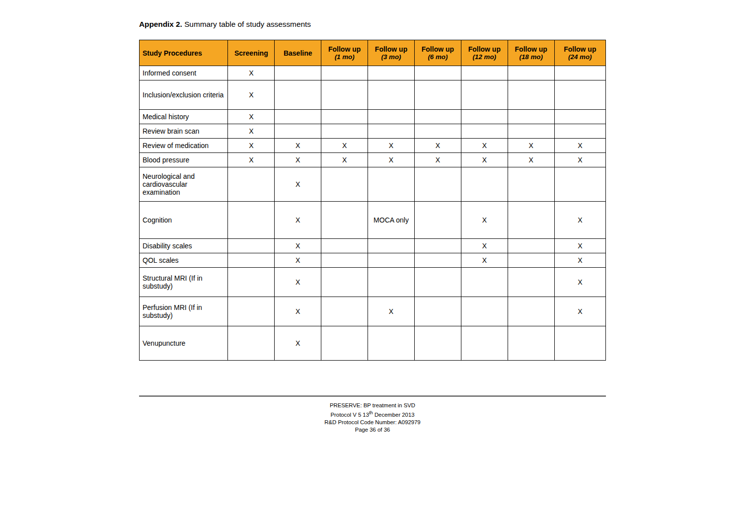Appendix 2. Summary table of study assessments
| Study Procedures | Screening | Baseline | Follow up (1 mo) | Follow up (3 mo) | Follow up (6 mo) | Follow up (12 mo) | Follow up (18 mo) | Follow up (24 mo) |
| --- | --- | --- | --- | --- | --- | --- | --- | --- |
| Informed consent | X | | | | | | | |
| Inclusion/exclusion criteria | X | | | | | | | |
| Medical history | X | | | | | | | |
| Review brain scan | X | | | | | | | |
| Review of medication | X | X | X | X | X | X | X | X |
| Blood pressure | X | X | X | X | X | X | X | X |
| Neurological and cardiovascular examination | | X | | | | | | |
| Cognition | | X | | MOCA only | | X | | X |
| Disability scales | | X | | | | X | | X |
| QOL scales | | X | | | | X | | X |
| Structural MRI (If in substudy) | | X | | | | | | X |
| Perfusion MRI (If in substudy) | | X | | X | | | | X |
| Venupuncture | | X | | | | | | |
PRESERVE: BP treatment in SVD
Protocol V 5 13th December 2013
R&D Protocol Code Number: A092979
Page 36 of 36